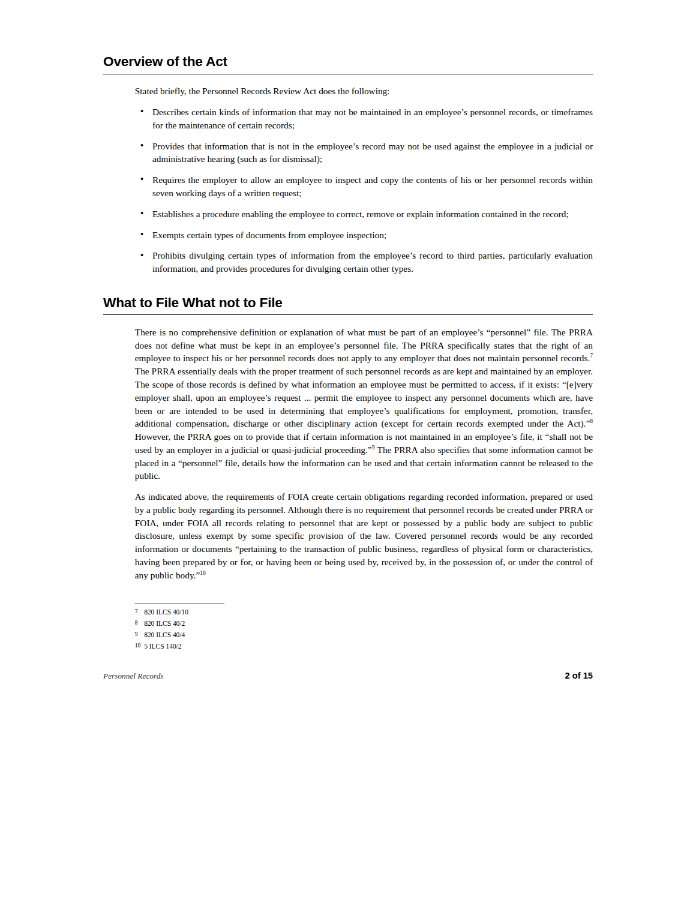Overview of the Act
Stated briefly, the Personnel Records Review Act does the following:
Describes certain kinds of information that may not be maintained in an employee’s personnel records, or timeframes for the maintenance of certain records;
Provides that information that is not in the employee’s record may not be used against the employee in a judicial or administrative hearing (such as for dismissal);
Requires the employer to allow an employee to inspect and copy the contents of his or her personnel records within seven working days of a written request;
Establishes a procedure enabling the employee to correct, remove or explain information contained in the record;
Exempts certain types of documents from employee inspection;
Prohibits divulging certain types of information from the employee’s record to third parties, particularly evaluation information, and provides procedures for divulging certain other types.
What to File What not to File
There is no comprehensive definition or explanation of what must be part of an employee’s “personnel” file. The PRRA does not define what must be kept in an employee’s personnel file. The PRRA specifically states that the right of an employee to inspect his or her personnel records does not apply to any employer that does not maintain personnel records.7 The PRRA essentially deals with the proper treatment of such personnel records as are kept and maintained by an employer. The scope of those records is defined by what information an employee must be permitted to access, if it exists: “[e]very employer shall, upon an employee’s request ... permit the employee to inspect any personnel documents which are, have been or are intended to be used in determining that employee’s qualifications for employment, promotion, transfer, additional compensation, discharge or other disciplinary action (except for certain records exempted under the Act).”8 However, the PRRA goes on to provide that if certain information is not maintained in an employee’s file, it “shall not be used by an employer in a judicial or quasi-judicial proceeding.”9 The PRRA also specifies that some information cannot be placed in a “personnel” file, details how the information can be used and that certain information cannot be released to the public.
As indicated above, the requirements of FOIA create certain obligations regarding recorded information, prepared or used by a public body regarding its personnel. Although there is no requirement that personnel records be created under PRRA or FOIA, under FOIA all records relating to personnel that are kept or possessed by a public body are subject to public disclosure, unless exempt by some specific provision of the law. Covered personnel records would be any recorded information or documents “pertaining to the transaction of public business, regardless of physical form or characteristics, having been prepared by or for, or having been or being used by, received by, in the possession of, or under the control of any public body.”10
| 7 | 820 ILCS 40/10 |
| 8 | 820 ILCS 40/2 |
| 9 | 820 ILCS 40/4 |
| 10 | 5 ILCS 140/2 |
Personnel Records
2 of 15